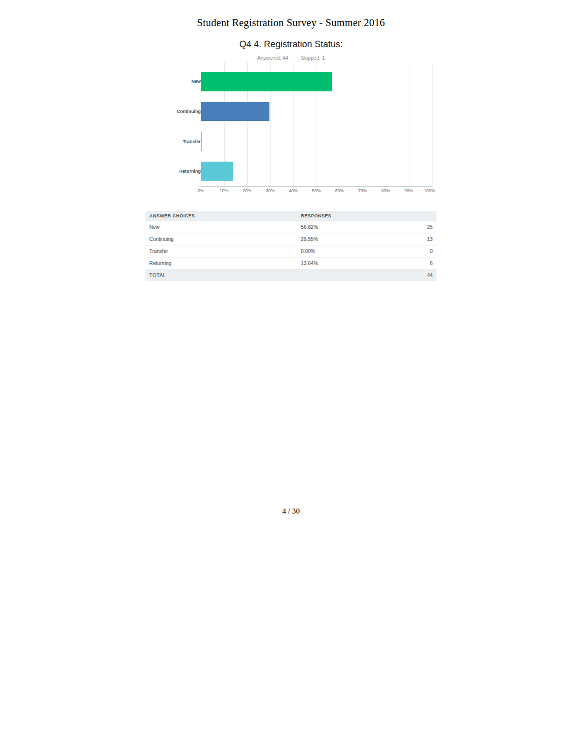Student Registration Survey - Summer 2016
Q4 4. Registration Status:
Answered: 44 Skipped: 1
| New | |
| Continuing | |
| Transfer | |
| Returning | |
| | 0% 10% 20% 30% 40% 50% 60% 70% 80% 90% 100% |
| ANSWER CHOICES | RESPONSES |
| --- | --- |
| New | 56.82% | 25 |
| Continuing | 29.55% | 13 |
| Transfer | 0.00% | 0 |
| Returning | 13.64% | 6 |
| TOTAL | | 44 |
4 / 30